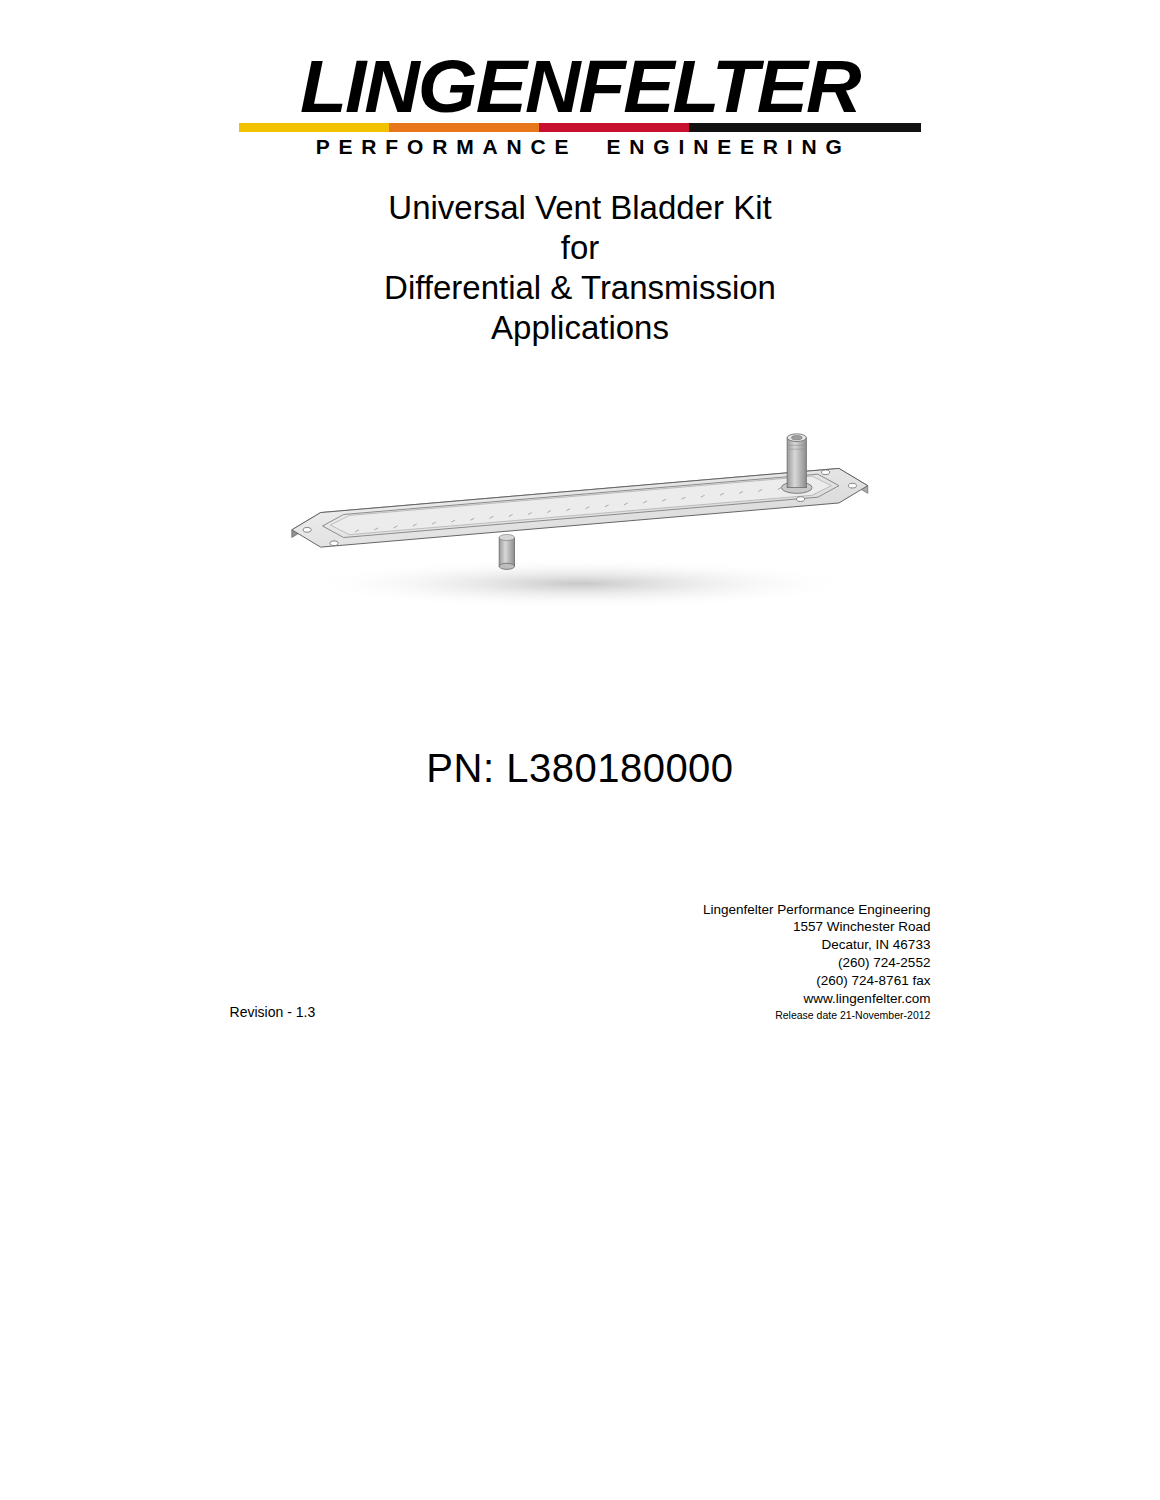LINGENFELTER
PERFORMANCE ENGINEERING
Universal Vent Bladder Kit
for
Differential & Transmission
Applications
PN: L380180000
Revision - 1.3
Lingenfelter Performance Engineering
1557 Winchester Road
Decatur, IN 46733
(260) 724-2552
(260) 724-8761 fax
www.lingenfelter.com
Release date 21-November-2012